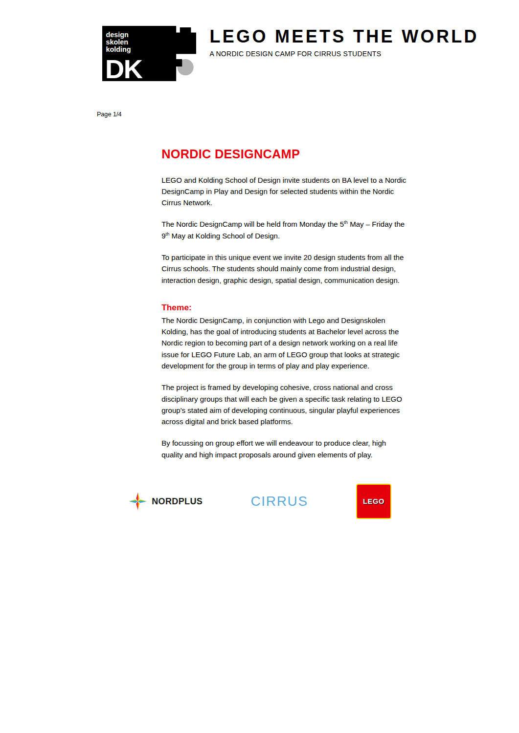design skolen kolding DK
LEGO MEETS THE WORLD
A NORDIC DESIGN CAMP FOR CIRRUS STUDENTS
Page 1/4
NORDIC DESIGNCAMP
LEGO and Kolding School of Design invite students on BA level to a Nordic DesignCamp in Play and Design for selected students within the Nordic Cirrus Network.
The Nordic DesignCamp will be held from Monday the 5th May – Friday the 9th May at Kolding School of Design.
To participate in this unique event we invite 20 design students from all the Cirrus schools. The students should mainly come from industrial design, interaction design, graphic design, spatial design, communication design.
Theme:
The Nordic DesignCamp, in conjunction with Lego and Designskolen Kolding, has the goal of introducing students at Bachelor level across the Nordic region to becoming part of a design network working on a real life issue for LEGO Future Lab, an arm of LEGO group that looks at strategic development for the group in terms of play and play experience.
The project is framed by developing cohesive, cross national and cross disciplinary groups that will each be given a specific task relating to LEGO group's stated aim of developing continuous, singular playful experiences across digital and brick based platforms.
By focussing on group effort we will endeavour to produce clear, high quality and high impact proposals around given elements of play.
NORD PLUS
CIRRUS
LEGO